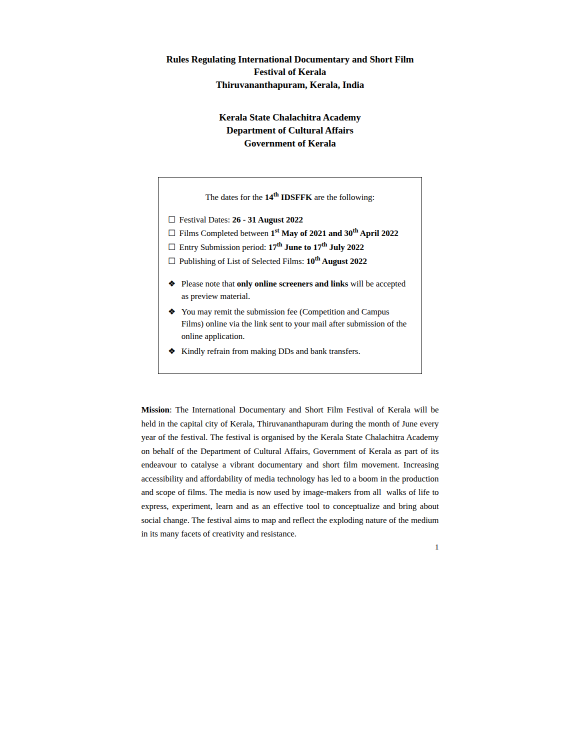Rules Regulating International Documentary and Short Film
Festival of Kerala
Thiruvananthapuram, Kerala, India
Kerala State Chalachitra Academy
Department of Cultural Affairs
Government of Kerala
The dates for the 14th IDSFFK are the following:
Festival Dates: 26 - 31 August 2022
Films Completed between 1st May of 2021 and 30th April 2022
Entry Submission period: 17th June to 17th July 2022
Publishing of List of Selected Films: 10th August 2022
Please note that only online screeners and links will be accepted as preview material.
You may remit the submission fee (Competition and Campus Films) online via the link sent to your mail after submission of the online application.
Kindly refrain from making DDs and bank transfers.
Mission: The International Documentary and Short Film Festival of Kerala will be held in the capital city of Kerala, Thiruvananthapuram during the month of June every year of the festival. The festival is organised by the Kerala State Chalachitra Academy on behalf of the Department of Cultural Affairs, Government of Kerala as part of its endeavour to catalyse a vibrant documentary and short film movement. Increasing accessibility and affordability of media technology has led to a boom in the production and scope of films. The media is now used by image-makers from all walks of life to express, experiment, learn and as an effective tool to conceptualize and bring about social change. The festival aims to map and reflect the exploding nature of the medium in its many facets of creativity and resistance.
1